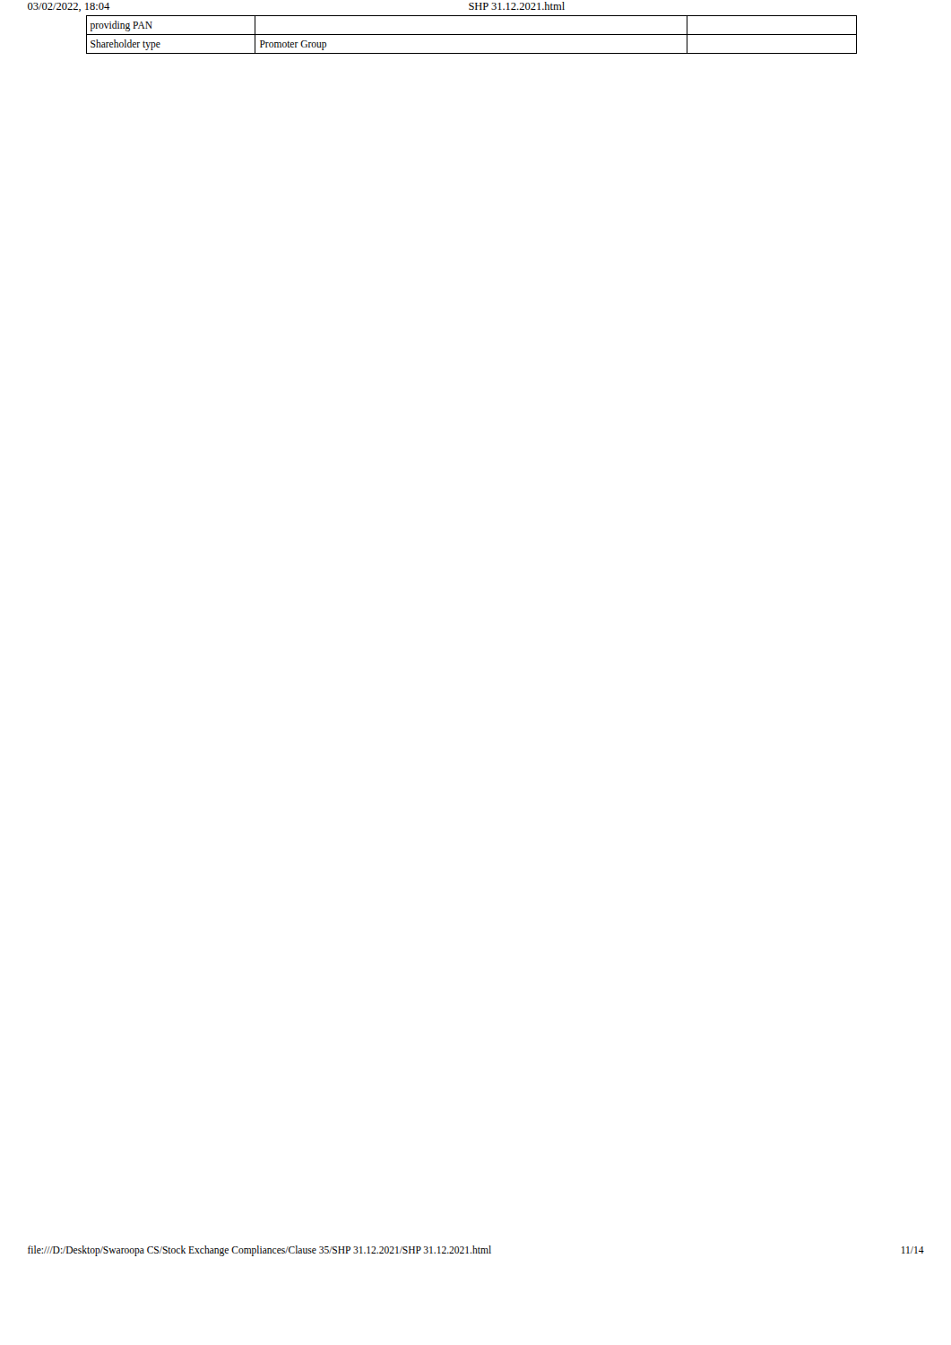03/02/2022, 18:04
SHP 31.12.2021.html
| providing PAN | | |
| Shareholder type | Promoter Group | |
file:///D:/Desktop/Swaroopa CS/Stock Exchange Compliances/Clause 35/SHP 31.12.2021/SHP 31.12.2021.html
11/14